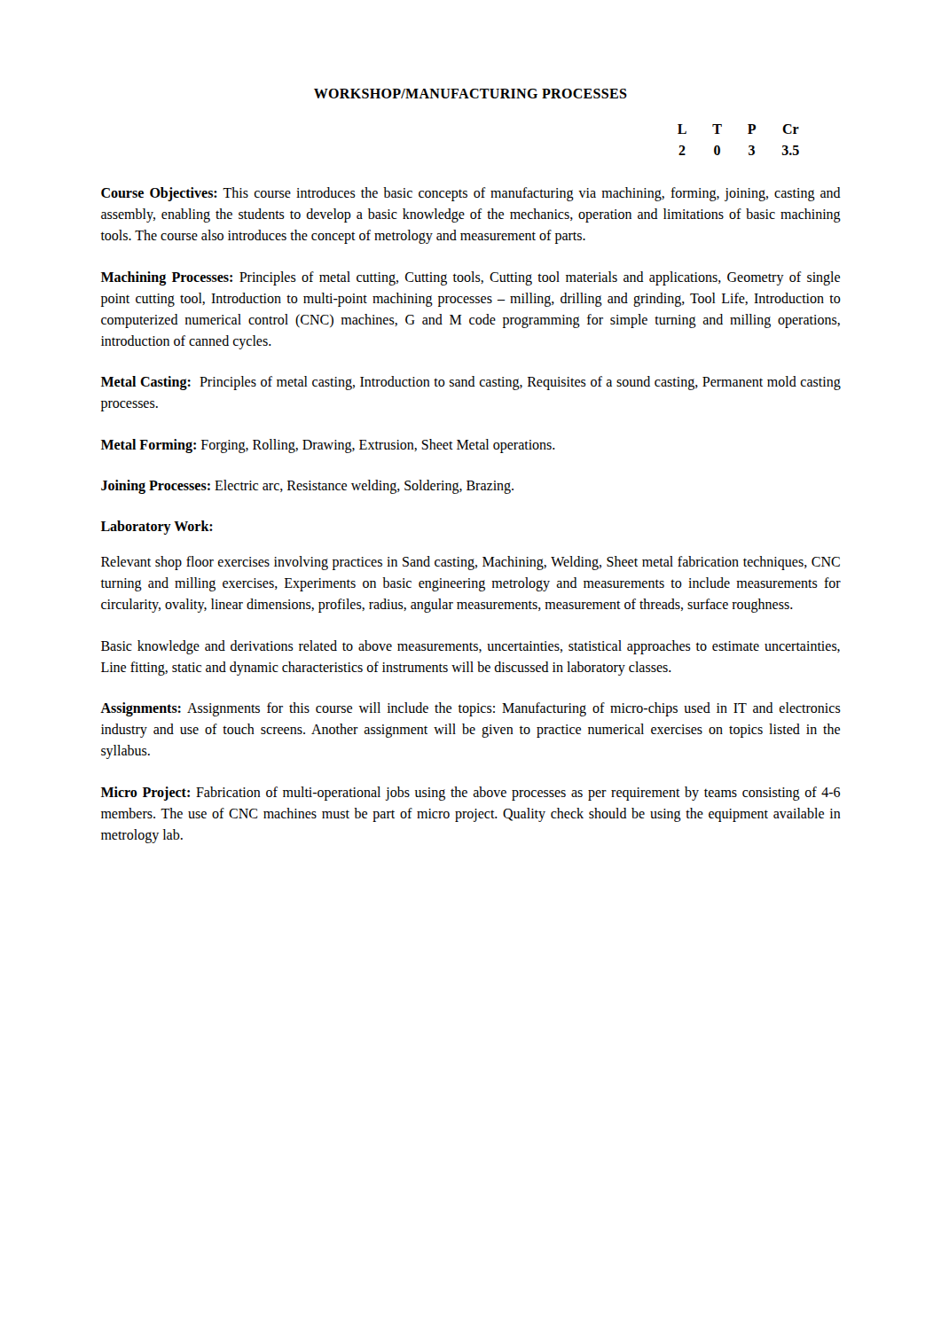Workshop/Manufacturing Processes
| L | T | P | Cr |
| --- | --- | --- | --- |
| 2 | 0 | 3 | 3.5 |
Course Objectives: This course introduces the basic concepts of manufacturing via machining, forming, joining, casting and assembly, enabling the students to develop a basic knowledge of the mechanics, operation and limitations of basic machining tools. The course also introduces the concept of metrology and measurement of parts.
Machining Processes: Principles of metal cutting, Cutting tools, Cutting tool materials and applications, Geometry of single point cutting tool, Introduction to multi-point machining processes – milling, drilling and grinding, Tool Life, Introduction to computerized numerical control (CNC) machines, G and M code programming for simple turning and milling operations, introduction of canned cycles.
Metal Casting: Principles of metal casting, Introduction to sand casting, Requisites of a sound casting, Permanent mold casting processes.
Metal Forming: Forging, Rolling, Drawing, Extrusion, Sheet Metal operations.
Joining Processes: Electric arc, Resistance welding, Soldering, Brazing.
Laboratory Work:
Relevant shop floor exercises involving practices in Sand casting, Machining, Welding, Sheet metal fabrication techniques, CNC turning and milling exercises, Experiments on basic engineering metrology and measurements to include measurements for circularity, ovality, linear dimensions, profiles, radius, angular measurements, measurement of threads, surface roughness.
Basic knowledge and derivations related to above measurements, uncertainties, statistical approaches to estimate uncertainties, Line fitting, static and dynamic characteristics of instruments will be discussed in laboratory classes.
Assignments: Assignments for this course will include the topics: Manufacturing of micro-chips used in IT and electronics industry and use of touch screens. Another assignment will be given to practice numerical exercises on topics listed in the syllabus.
Micro Project: Fabrication of multi-operational jobs using the above processes as per requirement by teams consisting of 4-6 members. The use of CNC machines must be part of micro project. Quality check should be using the equipment available in metrology lab.